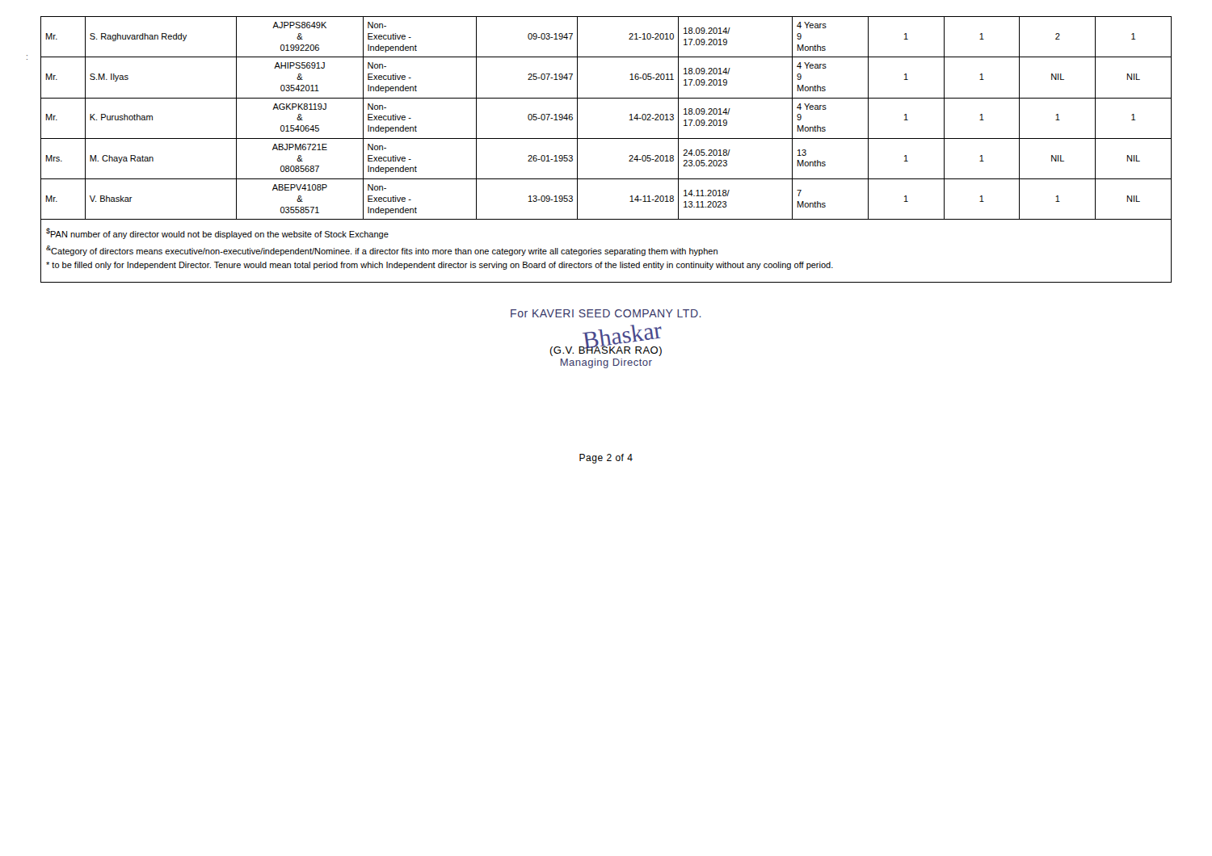:
| Mr. | S. Raghuvardhan Reddy | AJPPS8649K & 01992206 | Non- Executive - Independent | 09-03-1947 | 21-10-2010 | 18.09.2014/ 17.09.2019 | 4 Years 9 Months | 1 | 1 | 2 | 1 |
| Mr. | S.M. Ilyas | AHIPS5691J & 03542011 | Non- Executive - Independent | 25-07-1947 | 16-05-2011 | 18.09.2014/ 17.09.2019 | 4 Years 9 Months | 1 | 1 | NIL | NIL |
| Mr. | K. Purushotham | AGKPK8119J & 01540645 | Non- Executive - Independent | 05-07-1946 | 14-02-2013 | 18.09.2014/ 17.09.2019 | 4 Years 9 Months | 1 | 1 | 1 | 1 |
| Mrs. | M. Chaya Ratan | ABJPM6721E & 08085687 | Non- Executive - Independent | 26-01-1953 | 24-05-2018 | 24.05.2018/ 23.05.2023 | 13 Months | 1 | 1 | NIL | NIL |
| Mr. | V. Bhaskar | ABEPV4108P & 03558571 | Non- Executive - Independent | 13-09-1953 | 14-11-2018 | 14.11.2018/ 13.11.2023 | 7 Months | 1 | 1 | 1 | NIL |
$PAN number of any director would not be displayed on the website of Stock Exchange
&Category of directors means executive/non-executive/independent/Nominee. if a director fits into more than one category write all categories separating them with hyphen
* to be filled only for Independent Director. Tenure would mean total period from which Independent director is serving on Board of directors of the listed entity in continuity without any cooling off period.
For KAVERI SEED COMPANY LTD.
Bhaskar
(G.V. BHASKAR RAO)
Managing Director
Page 2 of 4